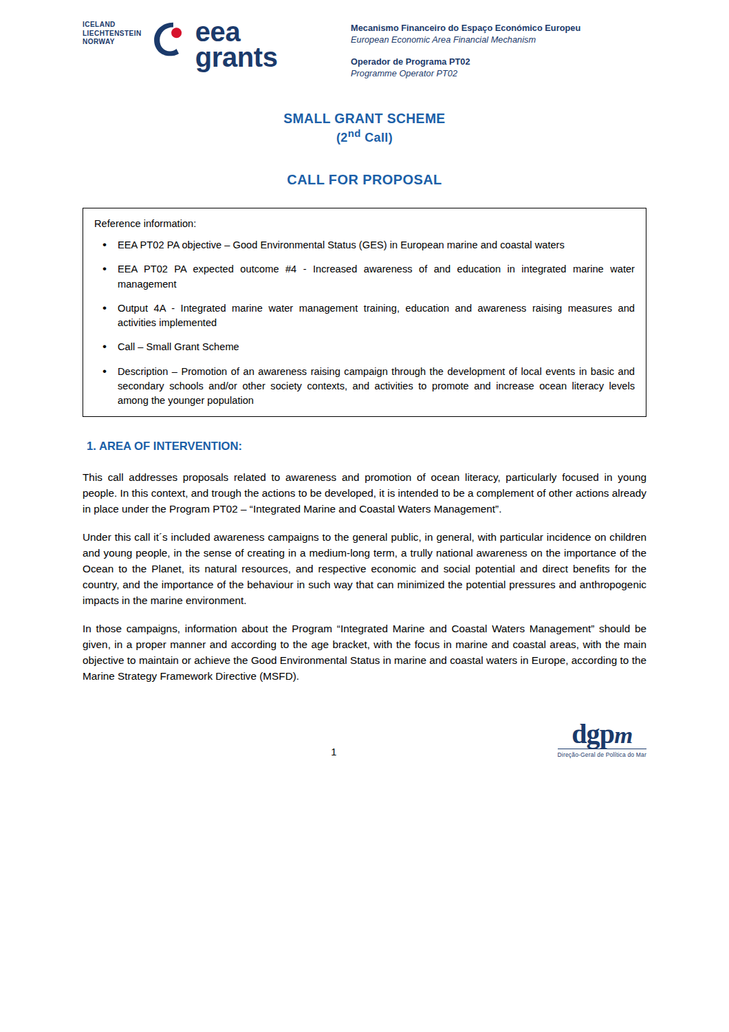Iceland
Liechtenstein
Norway
EEA Grants emblem
eeagrants
Mecanismo Financeiro do Espaço Económico Europeu
European Economic Area Financial Mechanism
Operador de Programa PT02
Programme Operator PT02
SMALL GRANT SCHEME (2nd Call)
CALL FOR PROPOSAL
Reference information:
EEA PT02 PA objective – Good Environmental Status (GES) in European marine and coastal waters
EEA PT02 PA expected outcome #4 - Increased awareness of and education in integrated marine water management
Output 4A - Integrated marine water management training, education and awareness raising measures and activities implemented
Call – Small Grant Scheme
Description – Promotion of an awareness raising campaign through the development of local events in basic and secondary schools and/or other society contexts, and activities to promote and increase ocean literacy levels among the younger population
1. AREA OF INTERVENTION:
This call addresses proposals related to awareness and promotion of ocean literacy, particularly focused in young people. In this context, and trough the actions to be developed, it is intended to be a complement of other actions already in place under the Program PT02 – “Integrated Marine and Coastal Waters Management”.
Under this call it´s included awareness campaigns to the general public, in general, with particular incidence on children and young people, in the sense of creating in a medium-long term, a trully national awareness on the importance of the Ocean to the Planet, its natural resources, and respective economic and social potential and direct benefits for the country, and the importance of the behaviour in such way that can minimized the potential pressures and anthropogenic impacts in the marine environment.
In those campaigns, information about the Program “Integrated Marine and Coastal Waters Management” should be given, in a proper manner and according to the age bracket, with the focus in marine and coastal areas, with the main objective to maintain or achieve the Good Environmental Status in marine and coastal waters in Europe, according to the Marine Strategy Framework Directive (MSFD).
1
dgpm
Direção-Geral de Política do Mar